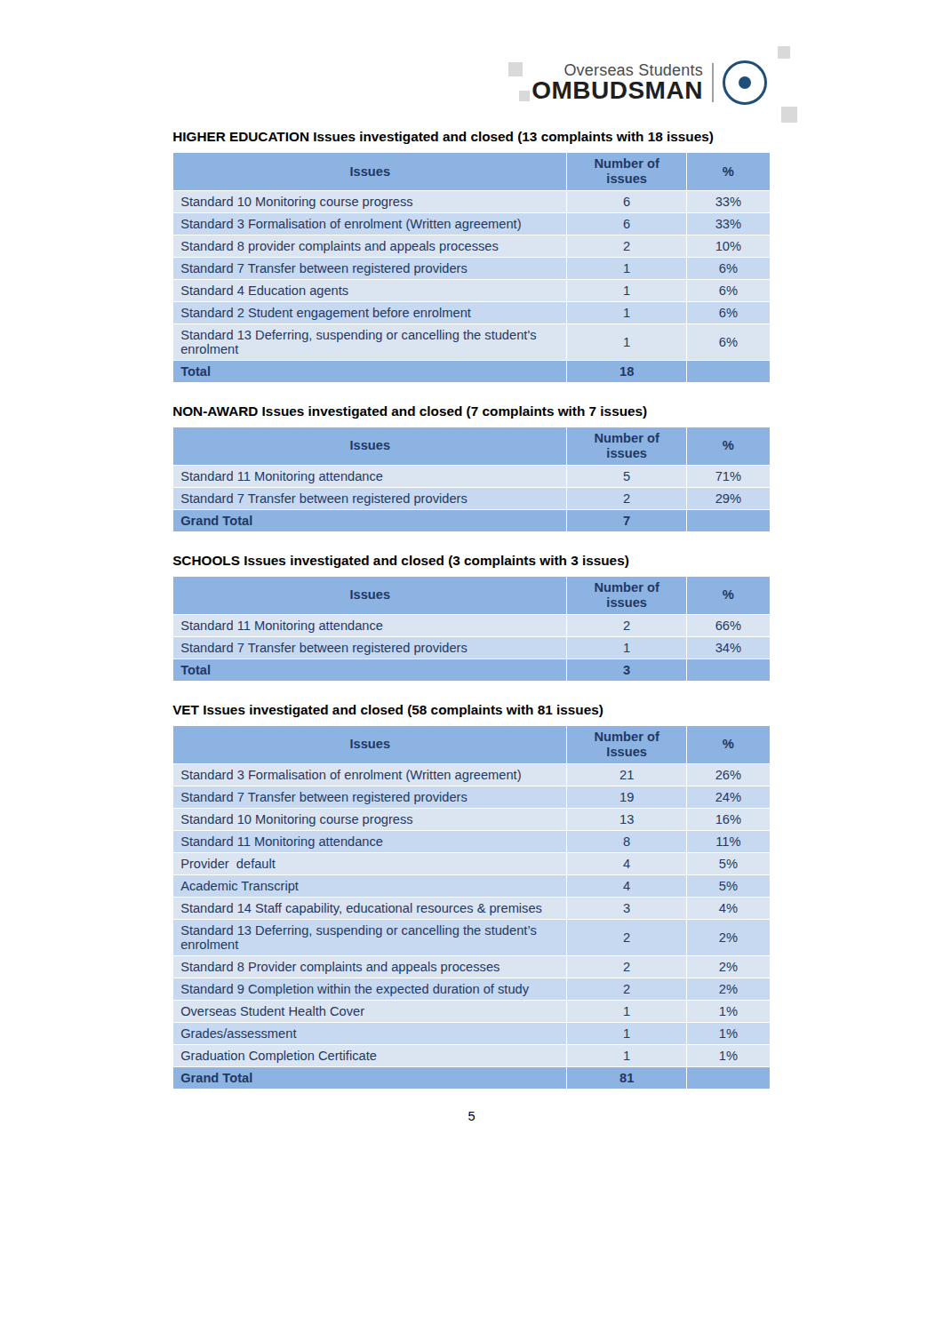Overseas Students
OMBUDSMAN
HIGHER EDUCATION Issues investigated and closed (13 complaints with 18 issues)
| Issues | Number of issues | % |
| --- | --- | --- |
| Standard 10 Monitoring course progress | 6 | 33% |
| Standard 3 Formalisation of enrolment (Written agreement) | 6 | 33% |
| Standard 8 provider complaints and appeals processes | 2 | 10% |
| Standard 7 Transfer between registered providers | 1 | 6% |
| Standard 4 Education agents | 1 | 6% |
| Standard 2 Student engagement before enrolment | 1 | 6% |
| Standard 13 Deferring, suspending or cancelling the student's enrolment | 1 | 6% |
| Total | 18 | |
NON-AWARD Issues investigated and closed (7 complaints with 7 issues)
| Issues | Number of issues | % |
| --- | --- | --- |
| Standard 11 Monitoring attendance | 5 | 71% |
| Standard 7 Transfer between registered providers | 2 | 29% |
| Grand Total | 7 | |
SCHOOLS Issues investigated and closed (3 complaints with 3 issues)
| Issues | Number of issues | % |
| --- | --- | --- |
| Standard 11 Monitoring attendance | 2 | 66% |
| Standard 7 Transfer between registered providers | 1 | 34% |
| Total | 3 | |
VET Issues investigated and closed (58 complaints with 81 issues)
| Issues | Number of Issues | % |
| --- | --- | --- |
| Standard 3 Formalisation of enrolment (Written agreement) | 21 | 26% |
| Standard 7 Transfer between registered providers | 19 | 24% |
| Standard 10 Monitoring course progress | 13 | 16% |
| Standard 11 Monitoring attendance | 8 | 11% |
| Provider default | 4 | 5% |
| Academic Transcript | 4 | 5% |
| Standard 14 Staff capability, educational resources & premises | 3 | 4% |
| Standard 13 Deferring, suspending or cancelling the student’s enrolment | 2 | 2% |
| Standard 8 Provider complaints and appeals processes | 2 | 2% |
| Standard 9 Completion within the expected duration of study | 2 | 2% |
| Overseas Student Health Cover | 1 | 1% |
| Grades/assessment | 1 | 1% |
| Graduation Completion Certificate | 1 | 1% |
| Grand Total | 81 | |
5